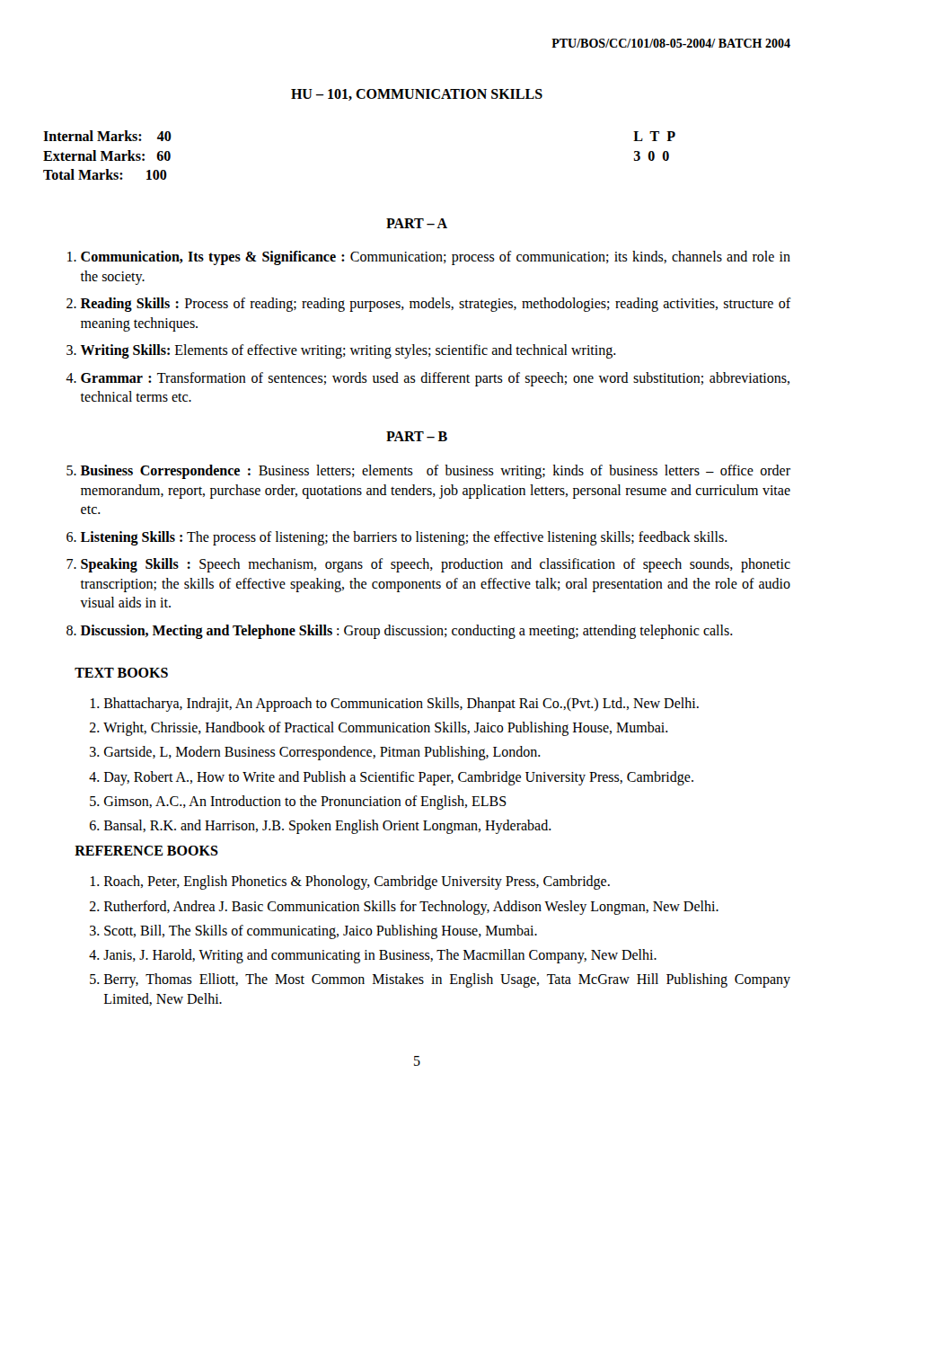PTU/BOS/CC/101/08-05-2004/ BATCH 2004
HU – 101, COMMUNICATION SKILLS
Internal Marks: 40
External Marks: 60
Total Marks: 100
L T P
3 0 0
PART – A
Communication, Its types & Significance : Communication; process of communication; its kinds, channels and role in the society.
Reading Skills : Process of reading; reading purposes, models, strategies, methodologies; reading activities, structure of meaning techniques.
Writing Skills: Elements of effective writing; writing styles; scientific and technical writing.
Grammar : Transformation of sentences; words used as different parts of speech; one word substitution; abbreviations, technical terms etc.
PART – B
Business Correspondence : Business letters; elements of business writing; kinds of business letters – office order memorandum, report, purchase order, quotations and tenders, job application letters, personal resume and curriculum vitae etc.
Listening Skills : The process of listening; the barriers to listening; the effective listening skills; feedback skills.
Speaking Skills : Speech mechanism, organs of speech, production and classification of speech sounds, phonetic transcription; the skills of effective speaking, the components of an effective talk; oral presentation and the role of audio visual aids in it.
Discussion, Mecting and Telephone Skills : Group discussion; conducting a meeting; attending telephonic calls.
TEXT BOOKS
Bhattacharya, Indrajit, An Approach to Communication Skills, Dhanpat Rai Co.,(Pvt.) Ltd., New Delhi.
Wright, Chrissie, Handbook of Practical Communication Skills, Jaico Publishing House, Mumbai.
Gartside, L, Modern Business Correspondence, Pitman Publishing, London.
Day, Robert A., How to Write and Publish a Scientific Paper, Cambridge University Press, Cambridge.
Gimson, A.C., An Introduction to the Pronunciation of English, ELBS
Bansal, R.K. and Harrison, J.B. Spoken English Orient Longman, Hyderabad.
REFERENCE BOOKS
Roach, Peter, English Phonetics & Phonology, Cambridge University Press, Cambridge.
Rutherford, Andrea J. Basic Communication Skills for Technology, Addison Wesley Longman, New Delhi.
Scott, Bill, The Skills of communicating, Jaico Publishing House, Mumbai.
Janis, J. Harold, Writing and communicating in Business, The Macmillan Company, New Delhi.
Berry, Thomas Elliott, The Most Common Mistakes in English Usage, Tata McGraw Hill Publishing Company Limited, New Delhi.
5